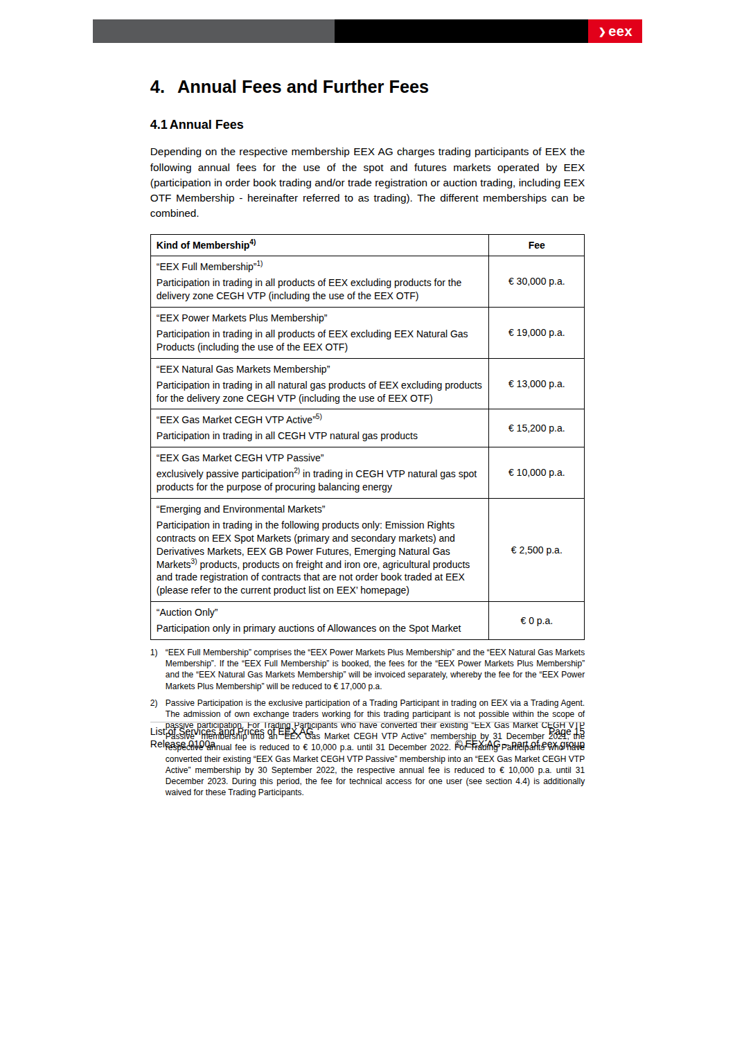❯eex
4. Annual Fees and Further Fees
4.1 Annual Fees
Depending on the respective membership EEX AG charges trading participants of EEX the following annual fees for the use of the spot and futures markets operated by EEX (participation in order book trading and/or trade registration or auction trading, including EEX OTF Membership - hereinafter referred to as trading). The different memberships can be combined.
| Kind of Membership 4) | Fee |
| --- | --- |
| “EEX Full Membership” 1) Participation in trading in all products of EEX excluding products for the delivery zone CEGH VTP (including the use of the EEX OTF) | € 30,000 p.a. |
| “EEX Power Markets Plus Membership” Participation in trading in all products of EEX excluding EEX Natural Gas Products (including the use of the EEX OTF) | € 19,000 p.a. |
| “EEX Natural Gas Markets Membership” Participation in trading in all natural gas products of EEX excluding products for the delivery zone CEGH VTP (including the use of EEX OTF) | € 13,000 p.a. |
| “EEX Gas Market CEGH VTP Active” 5) Participation in trading in all CEGH VTP natural gas products | € 15,200 p.a. |
| “EEX Gas Market CEGH VTP Passive” exclusively passive participation 2) in trading in CEGH VTP natural gas spot products for the purpose of procuring balancing energy | € 10,000 p.a. |
| “Emerging and Environmental Markets” Participation in trading in the following products only: Emission Rights contracts on EEX Spot Markets (primary and secondary markets) and Derivatives Markets, EEX GB Power Futures, Emerging Natural Gas Markets 3) products, products on freight and iron ore, agricultural products and trade registration of contracts that are not order book traded at EEX (please refer to the current product list on EEX’ homepage) | € 2,500 p.a. |
| “Auction Only” Participation only in primary auctions of Allowances on the Spot Market | € 0 p.a. |
1)
“EEX Full Membership” comprises the “EEX Power Markets Plus Membership” and the “EEX Natural Gas Markets Membership”. If the “EEX Full Membership” is booked, the fees for the “EEX Power Markets Plus Membership” and the “EEX Natural Gas Markets Membership” will be invoiced separately, whereby the fee for the “EEX Power Markets Plus Membership” will be reduced to € 17,000 p.a.
2)
Passive Participation is the exclusive participation of a Trading Participant in trading on EEX via a Trading Agent. The admission of own exchange traders working for this trading participant is not possible within the scope of passive participation. For Trading Participants who have converted their existing “EEX Gas Market CEGH VTP Passive” membership into an “EEX Gas Market CEGH VTP Active” membership by 31 December 2021, the respective annual fee is reduced to € 10,000 p.a. until 31 December 2022. For Trading Participants who have converted their existing “EEX Gas Market CEGH VTP Passive” membership into an “EEX Gas Market CEGH VTP Active” membership by 30 September 2022, the respective annual fee is reduced to € 10,000 p.a. until 31 December 2023. During this period, the fee for technical access for one user (see section 4.4) is additionally waived for these Trading Participants.
List of Services and Prices of EEX AG
Release 0100a
Page 15
© EEX AG – part of eex group